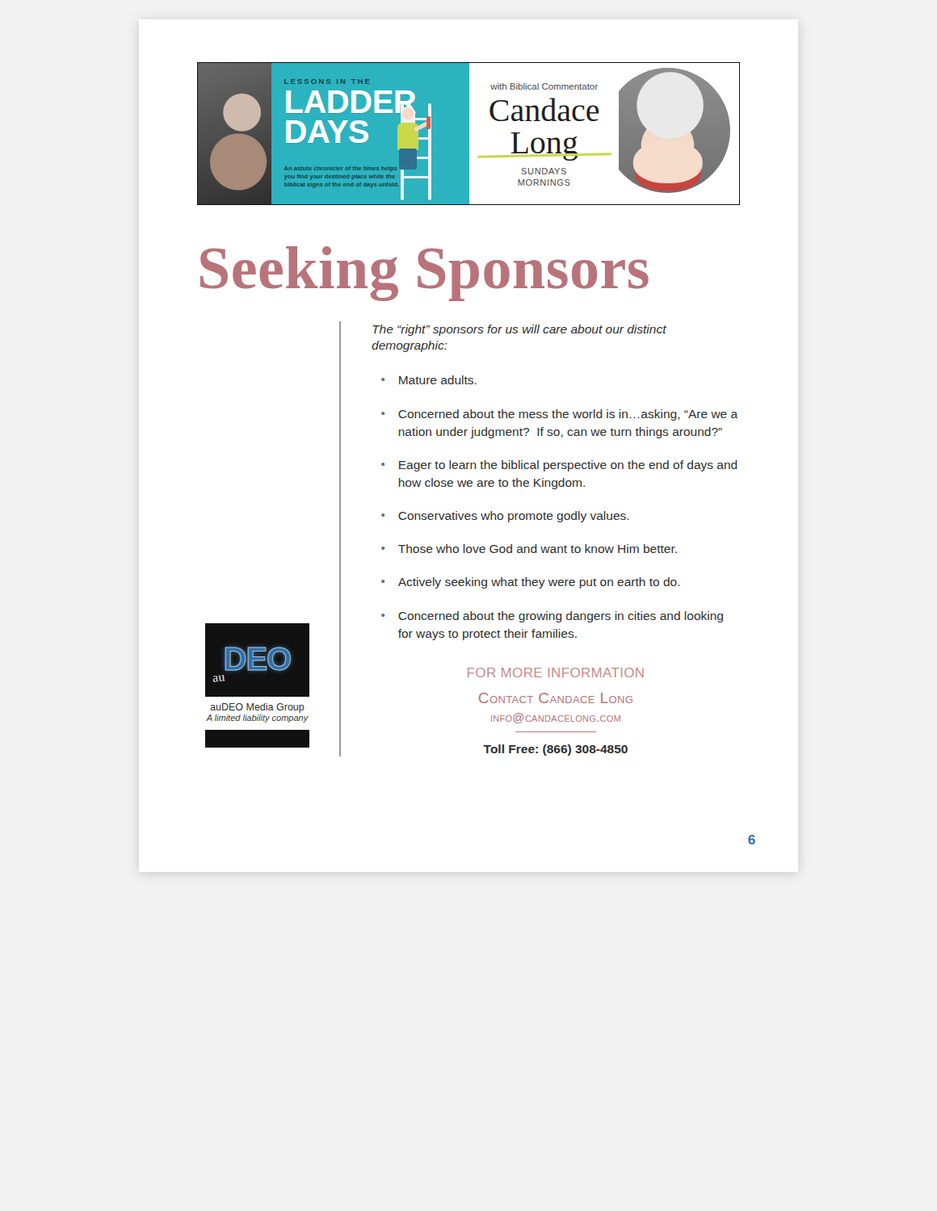Lessons in the
LADDER DAYS
An astute chronicler of the times helps you find your destined place while the biblical signs of the end of days unfold.
with Biblical Commentator
Candace Long
SUNDAYS
MORNINGS
Seeking Sponsors
DEO au
auDEO Media Group A limited liability company
The “right” sponsors for us will care about our distinct demographic:
Mature adults.
Concerned about the mess the world is in…asking, “Are we a nation under judgment? If so, can we turn things around?”
Eager to learn the biblical perspective on the end of days and how close we are to the Kingdom.
Conservatives who promote godly values.
Those who love God and want to know Him better.
Actively seeking what they were put on earth to do.
Concerned about the growing dangers in cities and looking for ways to protect their families.
FOR MORE INFORMATION
Contact Candace Long
info@candacelong.com
Toll Free: (866) 308-4850
6